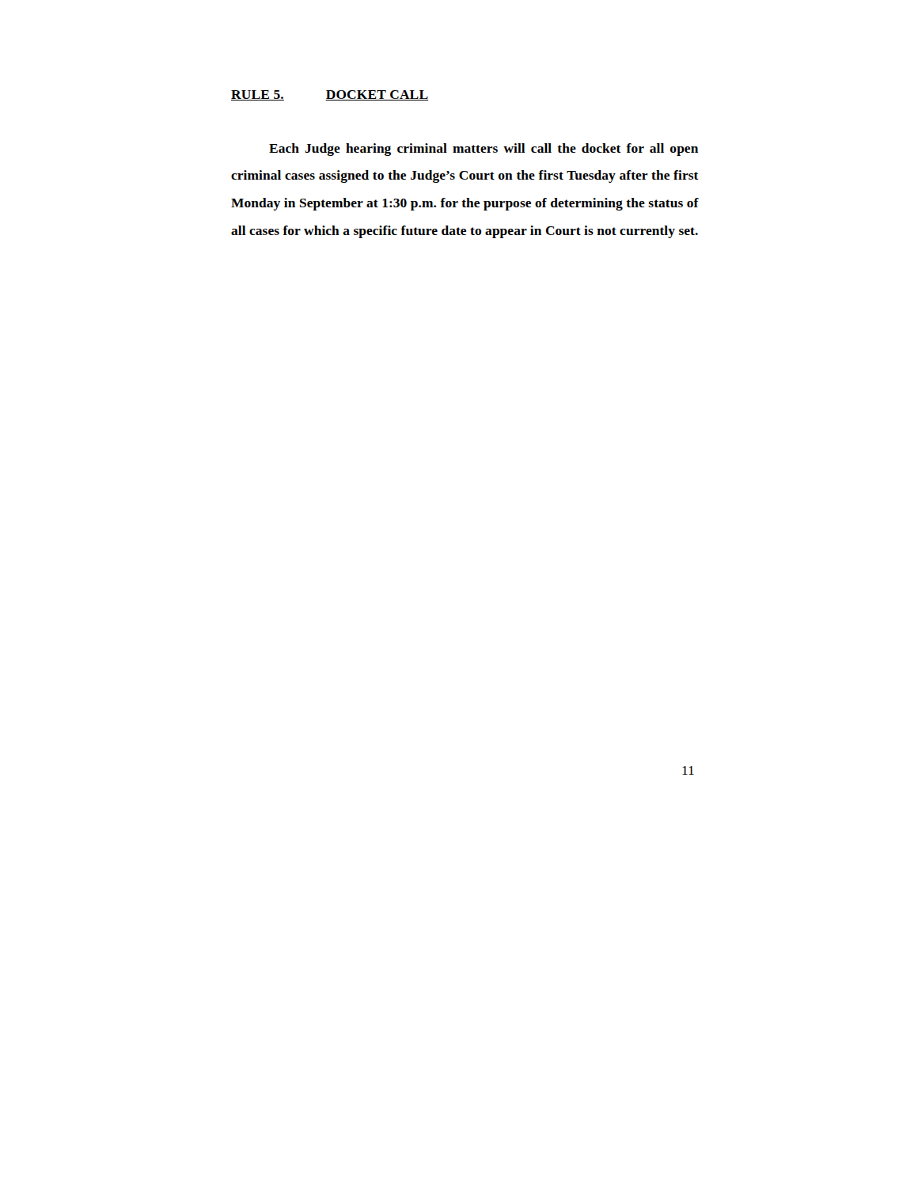RULE 5. DOCKET CALL
Each Judge hearing criminal matters will call the docket for all open criminal cases assigned to the Judge’s Court on the first Tuesday after the first Monday in September at 1:30 p.m. for the purpose of determining the status of all cases for which a specific future date to appear in Court is not currently set.
11